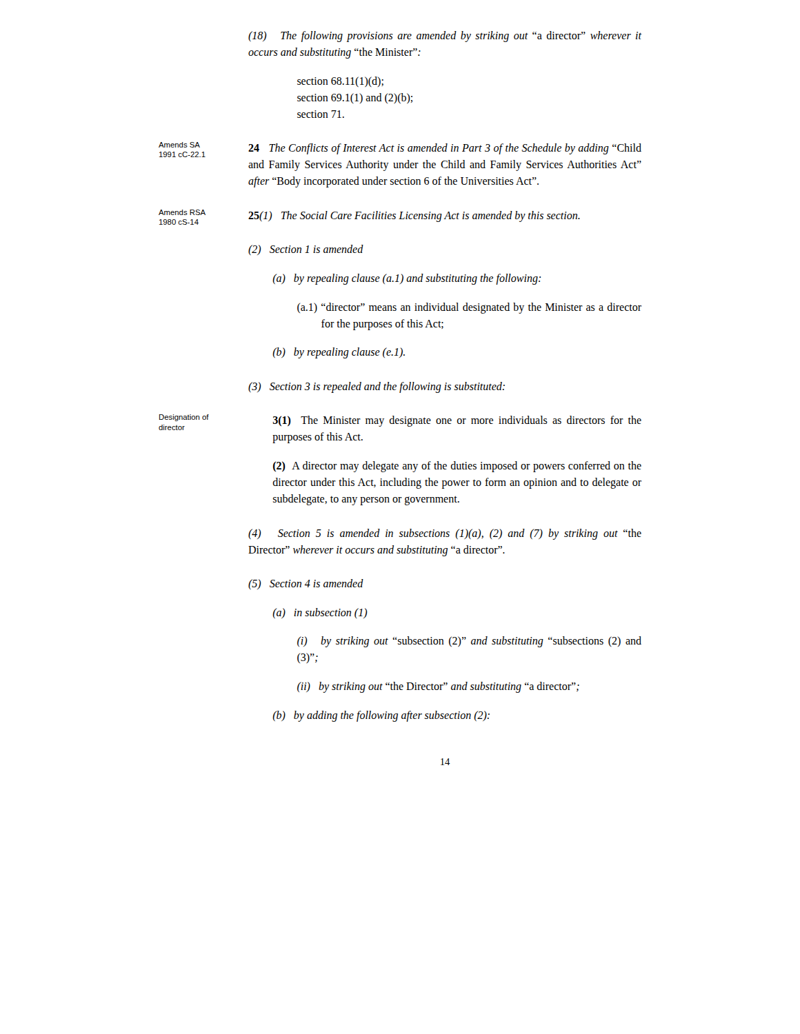(18) The following provisions are amended by striking out “a director” wherever it occurs and substituting “the Minister”:
section 68.11(1)(d);
section 69.1(1) and (2)(b);
section 71.
Amends SA
1991 cC-22.1
24 The Conflicts of Interest Act is amended in Part 3 of the Schedule by adding “Child and Family Services Authority under the Child and Family Services Authorities Act” after “Body incorporated under section 6 of the Universities Act”.
Amends RSA
1980 cS-14
25(1) The Social Care Facilities Licensing Act is amended by this section.
(2) Section 1 is amended
(a) by repealing clause (a.1) and substituting the following:
(a.1) “director” means an individual designated by the Minister as a director for the purposes of this Act;
(b) by repealing clause (e.1).
(3) Section 3 is repealed and the following is substituted:
Designation of
director
3(1) The Minister may designate one or more individuals as directors for the purposes of this Act.
(2) A director may delegate any of the duties imposed or powers conferred on the director under this Act, including the power to form an opinion and to delegate or subdelegate, to any person or government.
(4) Section 5 is amended in subsections (1)(a), (2) and (7) by striking out “the Director” wherever it occurs and substituting “a director”.
(5) Section 4 is amended
(a) in subsection (1)
(i) by striking out “subsection (2)” and substituting “subsections (2) and (3)”;
(ii) by striking out “the Director” and substituting “a director”;
(b) by adding the following after subsection (2):
14